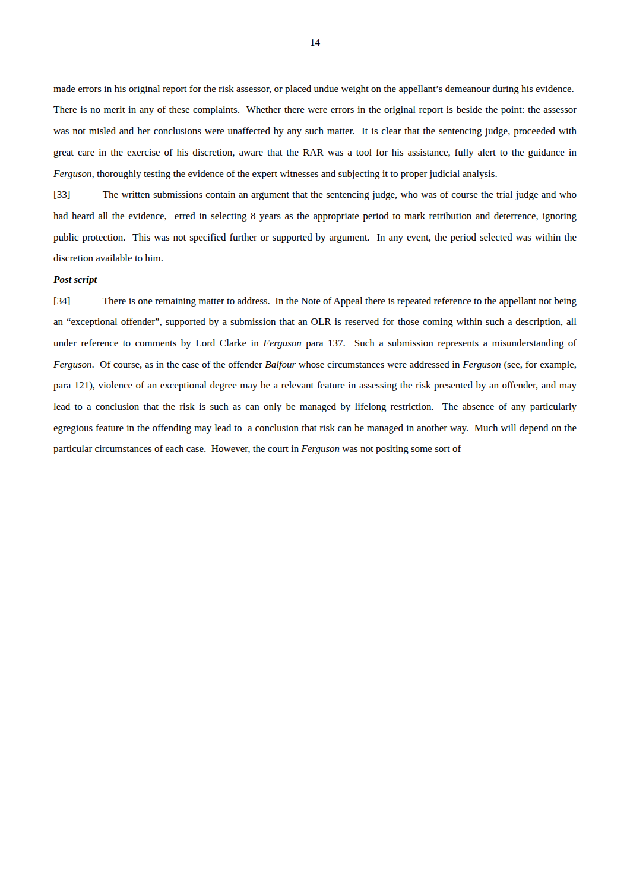14
made errors in his original report for the risk assessor, or placed undue weight on the appellant’s demeanour during his evidence. There is no merit in any of these complaints. Whether there were errors in the original report is beside the point: the assessor was not misled and her conclusions were unaffected by any such matter. It is clear that the sentencing judge, proceeded with great care in the exercise of his discretion, aware that the RAR was a tool for his assistance, fully alert to the guidance in Ferguson, thoroughly testing the evidence of the expert witnesses and subjecting it to proper judicial analysis.
[33] The written submissions contain an argument that the sentencing judge, who was of course the trial judge and who had heard all the evidence, erred in selecting 8 years as the appropriate period to mark retribution and deterrence, ignoring public protection. This was not specified further or supported by argument. In any event, the period selected was within the discretion available to him.
Post script
[34] There is one remaining matter to address. In the Note of Appeal there is repeated reference to the appellant not being an “exceptional offender”, supported by a submission that an OLR is reserved for those coming within such a description, all under reference to comments by Lord Clarke in Ferguson para 137. Such a submission represents a misunderstanding of Ferguson. Of course, as in the case of the offender Balfour whose circumstances were addressed in Ferguson (see, for example, para 121), violence of an exceptional degree may be a relevant feature in assessing the risk presented by an offender, and may lead to a conclusion that the risk is such as can only be managed by lifelong restriction. The absence of any particularly egregious feature in the offending may lead to a conclusion that risk can be managed in another way. Much will depend on the particular circumstances of each case. However, the court in Ferguson was not positing some sort of